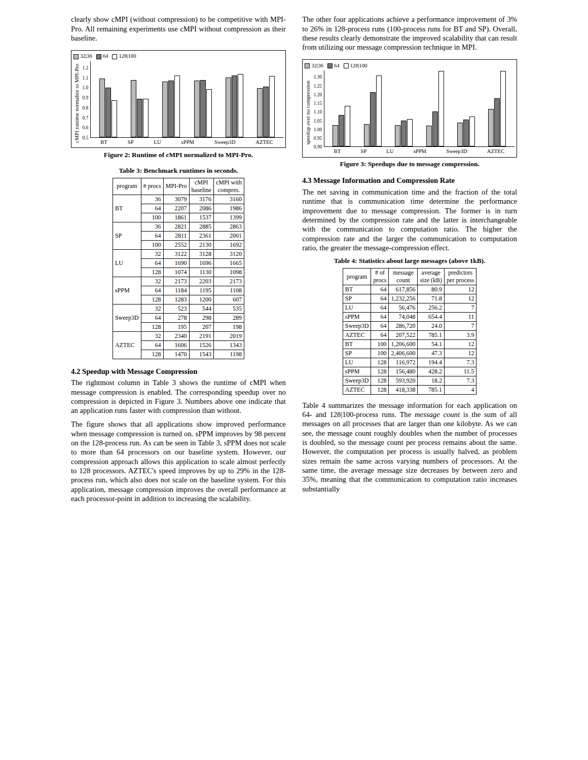clearly show cMPI (without compression) to be competitive with MPI-Pro. All remaining experiments use cMPI without compression as their baseline.
32|36 64 128|100
cMPI runtime normalize to MPI-Pro
1.21.11.00.90.80.70.60.5
BT SP LU sPPM Sweep3D AZTEC
Figure 2: Runtime of cMPI normalized to MPI-Pro.
Table 3: Benchmark runtimes in seconds.
| program | # procs | MPI-Pro | cMPI baseline | cMPI with compres. |
| --- | --- | --- | --- | --- |
| BT | 36 | 3079 | 3176 | 3160 |
| 64 | 2207 | 2086 | 1986 |
| 100 | 1861 | 1537 | 1399 |
| SP | 36 | 2821 | 2885 | 2863 |
| 64 | 2811 | 2361 | 2001 |
| 100 | 2552 | 2130 | 1692 |
| LU | 32 | 3122 | 3128 | 3120 |
| 64 | 1690 | 1696 | 1665 |
| 128 | 1074 | 1130 | 1098 |
| sPPM | 32 | 2173 | 2203 | 2173 |
| 64 | 1184 | 1195 | 1108 |
| 128 | 1283 | 1200 | 607 |
| Sweep3D | 32 | 523 | 544 | 535 |
| 64 | 278 | 298 | 289 |
| 128 | 195 | 207 | 198 |
| AZTEC | 32 | 2340 | 2191 | 2019 |
| 64 | 1606 | 1526 | 1343 |
| 128 | 1470 | 1543 | 1198 |
4.2 Speedup with Message Compression
The rightmost column in Table 3 shows the runtime of cMPI when message compression is enabled. The corresponding speedup over no compression is depicted in Figure 3. Numbers above one indicate that an application runs faster with compression than without.
The figure shows that all applications show improved performance when message compression is turned on. sPPM improves by 98 percent on the 128-process run. As can be seen in Table 3, sPPM does not scale to more than 64 processors on our baseline system. However, our compression approach allows this application to scale almost perfectly to 128 processors. AZTEC's speed improves by up to 29% in the 128-process run, which also does not scale on the baseline system. For this application, message compression improves the overall performance at each processor-point in addition to increasing the scalability.
The other four applications achieve a performance improvement of 3% to 26% in 128-process runs (100-process runs for BT and SP). Overall, these results clearly demonstrate the improved scalability that can result from utilizing our message compression technique in MPI.
32|36 64 128|100
speedup over no compression
1.301.251.201.151.101.051.000.950.90
BT SP LU sPPM Sweep3D AZTEC
Figure 3: Speedups due to message compression.
4.3 Message Information and Compression Rate
The net saving in communication time and the fraction of the total runtime that is communication time determine the performance improvement due to message compression. The former is in turn determined by the compression rate and the latter is interchangeable with the communication to computation ratio. The higher the compression rate and the larger the communication to computation ratio, the greater the message-compression effect.
Table 4: Statistics about large messages (above 1kB).
| program | # of procs | message count | average size (kB) | predictors per process |
| --- | --- | --- | --- | --- |
| BT | 64 | 617,856 | 80.9 | 12 |
| SP | 64 | 1,232,256 | 71.8 | 12 |
| LU | 64 | 56,476 | 256.2 | 7 |
| sPPM | 64 | 74,048 | 654.4 | 11 |
| Sweep3D | 64 | 286,720 | 24.0 | 7 |
| AZTEC | 64 | 207,522 | 785.1 | 3.9 |
| BT | 100 | 1,206,600 | 54.1 | 12 |
| SP | 100 | 2,406,600 | 47.3 | 12 |
| LU | 128 | 116,972 | 194.4 | 7.3 |
| sPPM | 128 | 156,480 | 428.2 | 11.5 |
| Sweep3D | 128 | 593,920 | 18.2 | 7.3 |
| AZTEC | 128 | 418,338 | 785.1 | 4 |
Table 4 summarizes the message information for each application on 64- and 128|100-process runs. The message count is the sum of all messages on all processes that are larger than one kilobyte. As we can see, the message count roughly doubles when the number of processes is doubled, so the message count per process remains about the same. However, the computation per process is usually halved, as problem sizes remain the same across varying numbers of processors. At the same time, the average message size decreases by between zero and 35%, meaning that the communication to computation ratio increases substantially